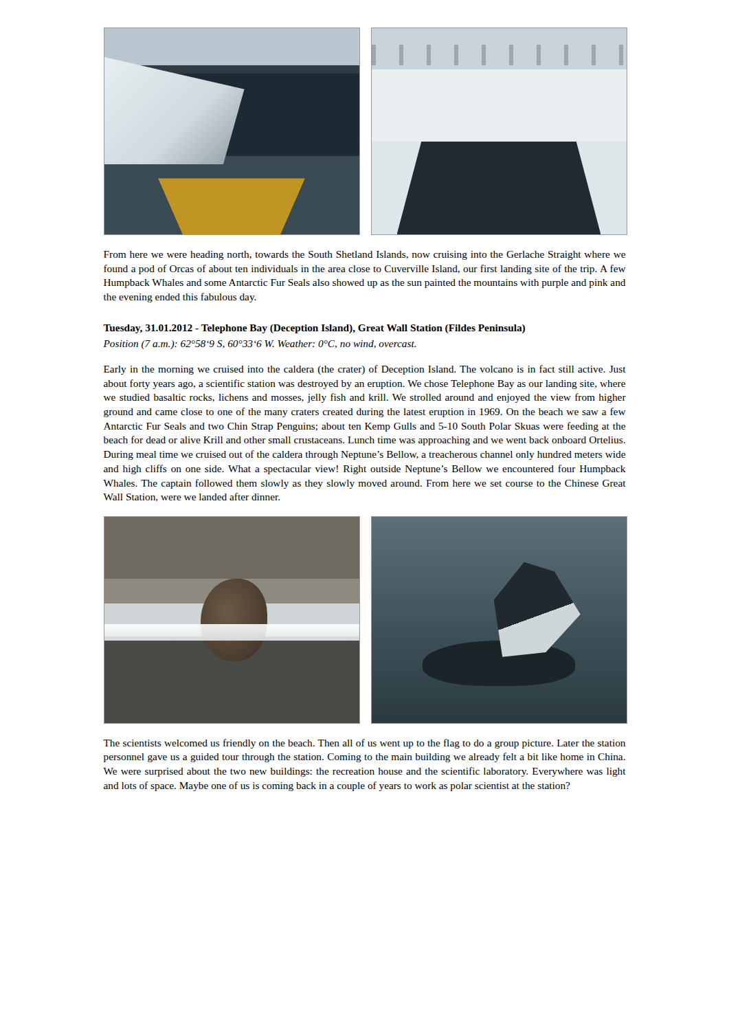From here we were heading north, towards the South Shetland Islands, now cruising into the Gerlache Straight where we found a pod of Orcas of about ten individuals in the area close to Cuverville Island, our first landing site of the trip. A few Humpback Whales and some Antarctic Fur Seals also showed up as the sun painted the mountains with purple and pink and the evening ended this fabulous day.
Tuesday, 31.01.2012 - Telephone Bay (Deception Island), Great Wall Station (Fildes Peninsula)
Position (7 a.m.): 62°58‘9 S, 60°33‘6 W. Weather: 0°C, no wind, overcast.
Early in the morning we cruised into the caldera (the crater) of Deception Island. The volcano is in fact still active. Just about forty years ago, a scientific station was destroyed by an eruption. We chose Telephone Bay as our landing site, where we studied basaltic rocks, lichens and mosses, jelly fish and krill. We strolled around and enjoyed the view from higher ground and came close to one of the many craters created during the latest eruption in 1969. On the beach we saw a few Antarctic Fur Seals and two Chin Strap Penguins; about ten Kemp Gulls and 5-10 South Polar Skuas were feeding at the beach for dead or alive Krill and other small crustaceans. Lunch time was approaching and we went back onboard Ortelius. During meal time we cruised out of the caldera through Neptune’s Bellow, a treacherous channel only hundred meters wide and high cliffs on one side. What a spectacular view! Right outside Neptune’s Bellow we encountered four Humpback Whales. The captain followed them slowly as they slowly moved around. From here we set course to the Chinese Great Wall Station, were we landed after dinner.
The scientists welcomed us friendly on the beach. Then all of us went up to the flag to do a group picture. Later the station personnel gave us a guided tour through the station. Coming to the main building we already felt a bit like home in China. We were surprised about the two new buildings: the recreation house and the scientific laboratory. Everywhere was light and lots of space. Maybe one of us is coming back in a couple of years to work as polar scientist at the station?